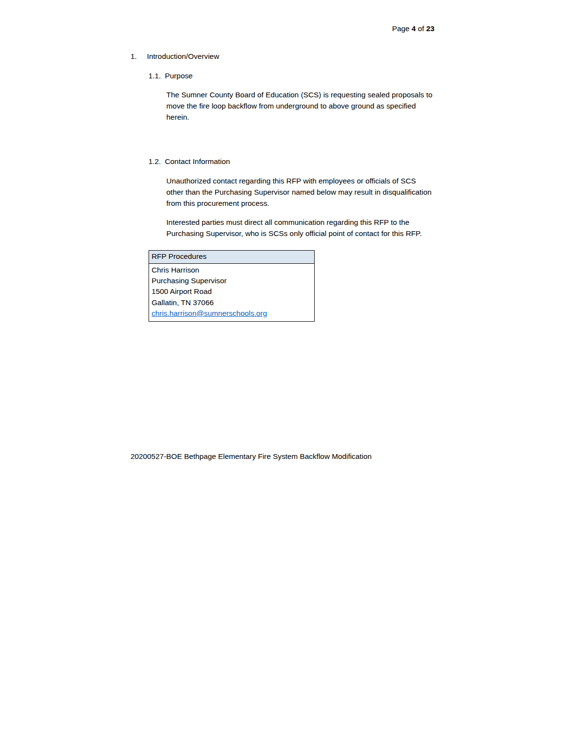Page 4 of 23
1. Introduction/Overview
1.1. Purpose
The Sumner County Board of Education (SCS) is requesting sealed proposals to move the fire loop backflow from underground to above ground as specified herein.
1.2. Contact Information
Unauthorized contact regarding this RFP with employees or officials of SCS other than the Purchasing Supervisor named below may result in disqualification from this procurement process.
Interested parties must direct all communication regarding this RFP to the Purchasing Supervisor, who is SCSs only official point of contact for this RFP.
| RFP Procedures |
| Chris Harrison Purchasing Supervisor 1500 Airport Road Gallatin, TN 37066 chris.harrison@sumnerschools.org |
20200527-BOE Bethpage Elementary Fire System Backflow Modification